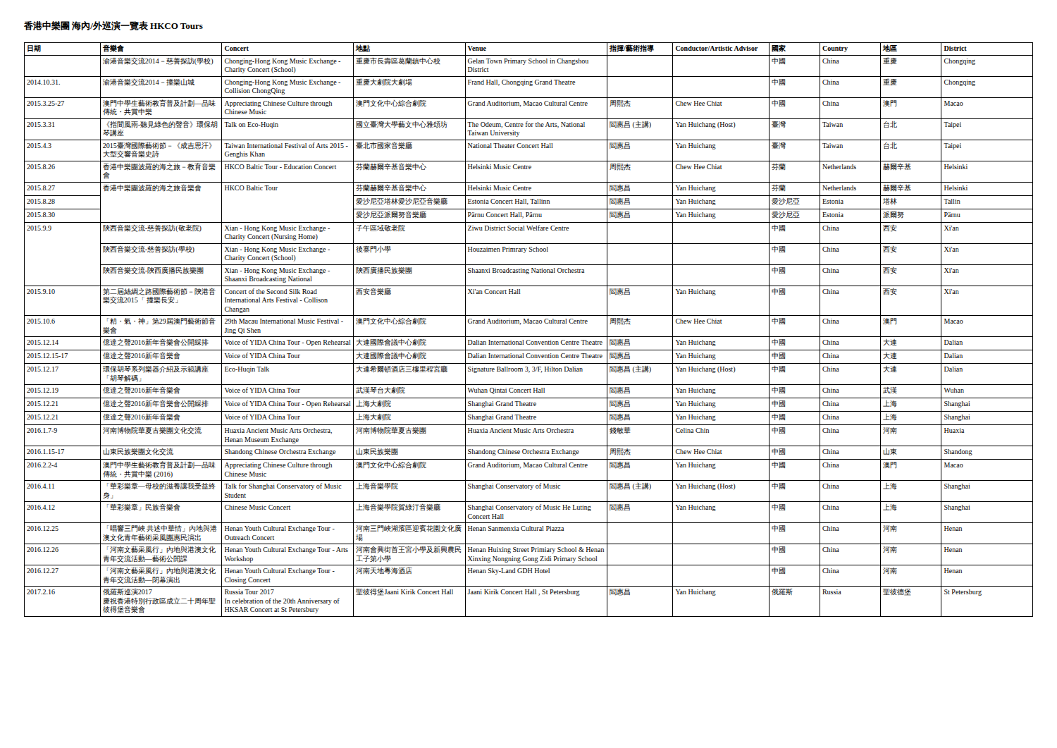香港中樂團 海內/外巡演一覽表 HKCO Tours
| 日期 | 音樂會 | Concert | 地點 | Venue | 指揮/藝術指導 | Conductor/Artistic Advisor | 國家 | Country | 地區 | District |
| --- | --- | --- | --- | --- | --- | --- | --- | --- | --- | --- |
| | 渝港音樂交流2014－慈善探訪(學校) | Chonging-Hong Kong Music Exchange - Charity Concert (School) | 重慶市長壽區葛蘭鎮中心校 | Gelan Town Primary School in Changshou District | | | 中國 | China | 重慶 | Chongqing |
| 2014.10.31. | 渝港音樂交流2014－撞樂山城 | Chonging-Hong Kong Music Exchange - Collision ChongQing | 重慶大劇院大劇場 | Frand Hall, Chongqing Grand Theatre | | | 中國 | China | 重慶 | Chongqing |
| 2015.3.25-27 | 澳門中學生藝術教育普及計劃—品味傳統・共賞中樂 | Appreciating Chinese Culture through Chinese Music | 澳門文化中心綜合劇院 | Grand Auditorium, Macao Cultural Centre | 周熙杰 | Chew Hee Chiat | 中國 | China | 澳門 | Macao |
| 2015.3.31 | 《指間風雨-聽見綠色的聲音》環保胡琴講座 | Talk on Eco-Huqin | 國立臺灣大學藝文中心雅頌坊 | The Odeum, Centre for the Arts, National Taiwan University | 閻惠昌 (主講) | Yan Huichang (Host) | 臺灣 | Taiwan | 台北 | Taipei |
| 2015.4.3 | 2015臺灣國際藝術節－《成吉思汗》大型交響音樂史詩 | Taiwan International Festival of Arts 2015 - Genghis Khan | 臺北市國家音樂廳 | National Theater Concert Hall | 閻惠昌 | Yan Huichang | 臺灣 | Taiwan | 台北 | Taipei |
| 2015.8.26 | 香港中樂團波羅的海之旅－教育音樂會 | HKCO Baltic Tour - Education Concert | 芬蘭赫爾辛基音樂中心 | Helsinki Music Centre | 周熙杰 | Chew Hee Chiat | 芬蘭 | Netherlands | 赫爾辛基 | Helsinki |
| 2015.8.27 | 香港中樂團波羅的海之旅音樂會 | HKCO Baltic Tour | 芬蘭赫爾辛基音樂中心 | Helsinki Music Centre | 閻惠昌 | Yan Huichang | 芬蘭 | Netherlands | 赫爾辛基 | Helsinki |
| 2015.8.28 | 愛沙尼亞塔林愛沙尼亞音樂廳 | Estonia Concert Hall, Tallinn | 閻惠昌 | Yan Huichang | 愛沙尼亞 | Estonia | 塔林 | Tallin |
| 2015.8.30 | 愛沙尼亞派爾努音樂廳 | Pärnu Concert Hall, Pärnu | 閻惠昌 | Yan Huichang | 愛沙尼亞 | Estonia | 派爾努 | Pärnu |
| 2015.9.9 | 陝西音樂交流-慈善探訪(敬老院) | Xian - Hong Kong Music Exchange - Charity Concert (Nursing Home) | 子午區域敬老院 | Ziwu District Social Welfare Centre | | | 中國 | China | 西安 | Xi'an |
| 陝西音樂交流-慈善探訪(學校) | Xian - Hong Kong Music Exchange - Charity Concert (School) | 後寨門小學 | Houzaimen Primrary School | | | 中國 | China | 西安 | Xi'an |
| 陝西音樂交流-陝西廣播民族樂團 | Xian - Hong Kong Music Exchange - Shaanxi Broadcasting National | 陝西廣播民族樂團 | Shaanxi Broadcasting National Orchestra | | | 中國 | China | 西安 | Xi'an |
| 2015.9.10 | 第二屆絲綢之路國際藝術節－陝港音樂交流2015「 撞樂長安」 | Concert of the Second Silk Road International Arts Festival - Collison Changan | 西安音樂廳 | Xi'an Concert Hall | 閻惠昌 | Yan Huichang | 中國 | China | 西安 | Xi'an |
| 2015.10.6 | 「精・氣・神」第29屆澳門藝術節音樂會 | 29th Macau International Music Festival - Jing Qi Shen | 澳門文化中心綜合劇院 | Grand Auditorium, Macao Cultural Centre | 周熙杰 | Chew Hee Chiat | 中國 | China | 澳門 | Macao |
| 2015.12.14 | 億達之聲2016新年音樂會公開綵排 | Voice of YIDA China Tour - Open Rehearsal | 大連國際會議中心劇院 | Dalian International Convention Centre Theatre | 閻惠昌 | Yan Huichang | 中國 | China | 大連 | Dalian |
| 2015.12.15-17 | 億達之聲2016新年音樂會 | Voice of YIDA China Tour | 大連國際會議中心劇院 | Dalian International Convention Centre Theatre | 閻惠昌 | Yan Huichang | 中國 | China | 大連 | Dalian |
| 2015.12.17 | 環保胡琴系列樂器介紹及示範講座「胡琴解碼」 | Eco-Huqin Talk | 大連希爾頓酒店三樓里程宮廳 | Signature Ballroom 3, 3/F, Hilton Dalian | 閻惠昌 (主講) | Yan Huichang (Host) | 中國 | China | 大連 | Dalian |
| 2015.12.19 | 億達之聲2016新年音樂會 | Voice of YIDA China Tour | 武漢琴台大劇院 | Wuhan Qintai Concert Hall | 閻惠昌 | Yan Huichang | 中國 | China | 武漢 | Wuhan |
| 2015.12.21 | 億達之聲2016新年音樂會公開綵排 | Voice of YIDA China Tour - Open Rehearsal | 上海大劇院 | Shanghai Grand Theatre | 閻惠昌 | Yan Huichang | 中國 | China | 上海 | Shanghai |
| 2015.12.21 | 億達之聲2016新年音樂會 | Voice of YIDA China Tour | 上海大劇院 | Shanghai Grand Theatre | 閻惠昌 | Yan Huichang | 中國 | China | 上海 | Shanghai |
| 2016.1.7-9 | 河南博物院華夏古樂團文化交流 | Huaxia Ancient Music Arts Orchestra, Henan Museum Exchange | 河南博物院華夏古樂團 | Huaxia Ancient Music Arts Orchestra | 錢敏華 | Celina Chin | 中國 | China | 河南 | Huaxia |
| 2016.1.15-17 | 山東民族樂團文化交流 | Shandong Chinese Orchestra Exchange | 山東民族樂團 | Shandong Chinese Orchestra Exchange | 周熙杰 | Chew Hee Chiat | 中國 | China | 山東 | Shandong |
| 2016.2.2-4 | 澳門中學生藝術教育普及計劃—品味傳統・共賞中樂 (2016) | Appreciating Chinese Culture through Chinese Music | 澳門文化中心綜合劇院 | Grand Auditorium, Macao Cultural Centre | 閻惠昌 | Yan Huichang | 中國 | China | 澳門 | Macao |
| 2016.4.11 | 「華彩樂章—母校的滋養讓我受益終身」 | Talk for Shanghai Conservatory of Music Student | 上海音樂學院 | Shanghai Conservatory of Music | 閻惠昌 (主講) | Yan Huichang (Host) | 中國 | China | 上海 | Shanghai |
| 2016.4.12 | 「華彩樂章」民族音樂會 | Chinese Music Concert | 上海音樂學院賀綠汀音樂廳 | Shanghai Conservatory of Music He Luting Concert Hall | 閻惠昌 | Yan Huichang | 中國 | China | 上海 | Shanghai |
| 2016.12.25 | 「唱響三門峽 共述中華情」內地與港澳文化青年藝術采風團惠民演出 | Henan Youth Cultural Exchange Tour - Outreach Concert | 河南三門峽湖濱區迎賓花園文化廣場 | Henan Sanmenxia Cultural Piazza | | | 中國 | China | 河南 | Henan |
| 2016.12.26 | 「河南文藝采風行」內地與港澳文化青年交流活動—藝術公開課 | Henan Youth Cultural Exchange Tour - Arts Workshop | 河南會興街首王宮小學及新興農民工子第小學 | Henan Huixing Street Primiary School & Henan Xinxing Nongning Gong Zidi Primary School | | | 中國 | China | 河南 | Henan |
| 2016.12.27 | 「河南文藝采風行」內地與港澳文化青年交流活動—閉幕演出 | Henan Youth Cultural Exchange Tour - Closing Concert | 河南天地粵海酒店 | Henan Sky-Land GDH Hotel | | | 中國 | China | 河南 | Henan |
| 2017.2.16 | 俄羅斯巡演2017 慶祝香港特別行政區成立二十周年聖彼得堡音樂會 | Russia Tour 2017 In celebration of the 20th Anniversary of HKSAR Concert at St Petersbury | 聖彼得堡Jaani Kirik Concert Hall | Jaani Kirik Concert Hall , St Petersburg | 閻惠昌 | Yan Huichang | 俄羅斯 | Russia | 聖彼德堡 | St Petersburg |